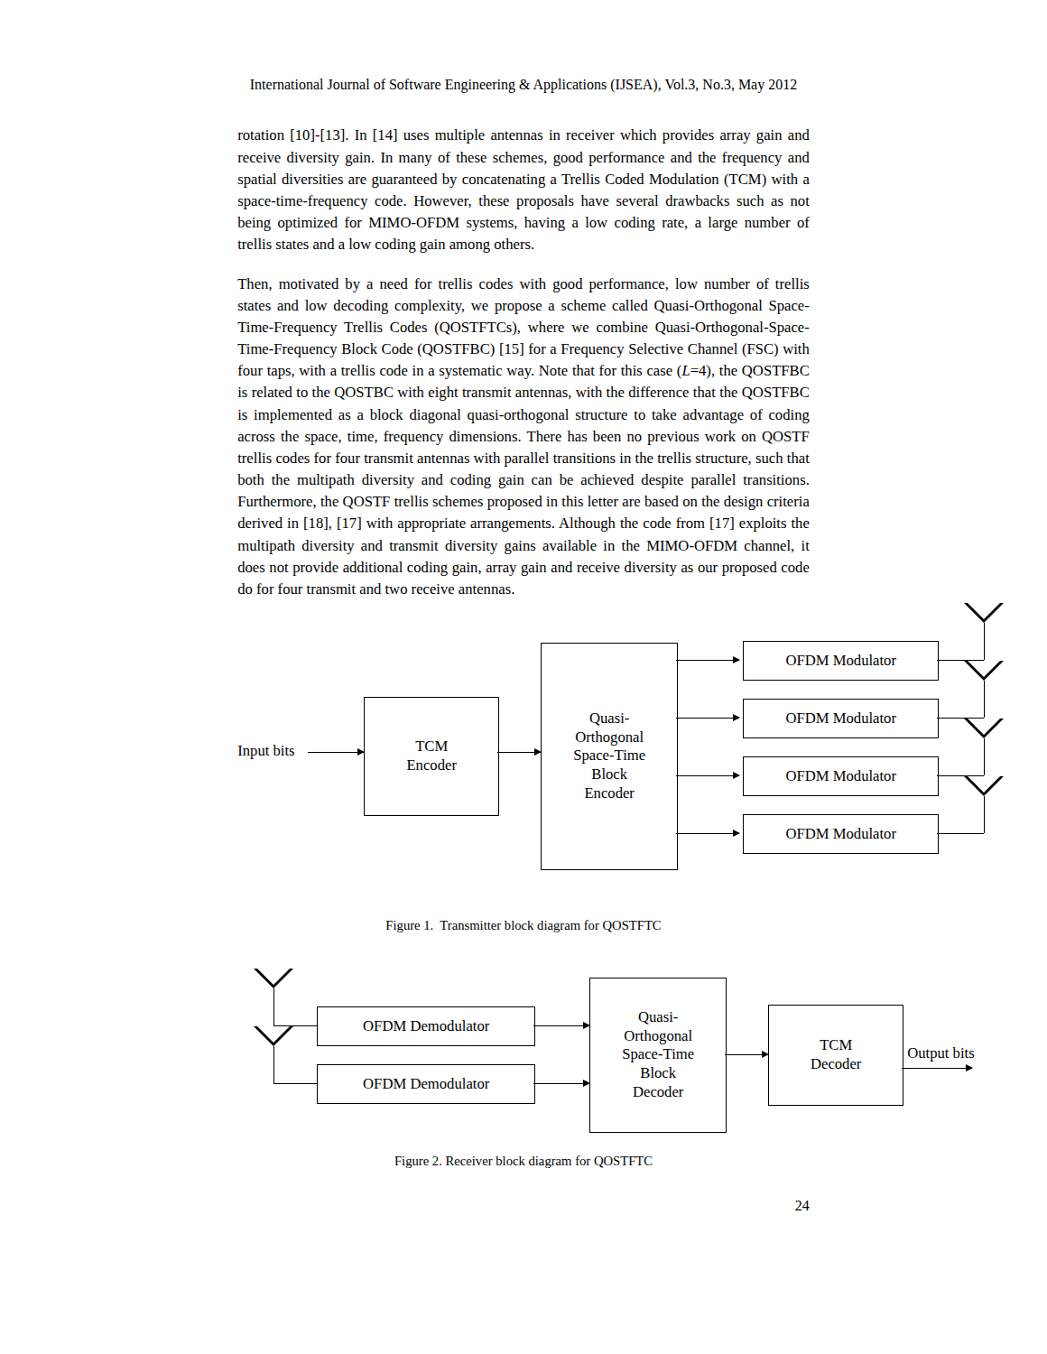International Journal of Software Engineering & Applications (IJSEA), Vol.3, No.3, May 2012
rotation [10]-[13]. In [14] uses multiple antennas in receiver which provides array gain and receive diversity gain. In many of these schemes, good performance and the frequency and spatial diversities are guaranteed by concatenating a Trellis Coded Modulation (TCM) with a space-time-frequency code. However, these proposals have several drawbacks such as not being optimized for MIMO-OFDM systems, having a low coding rate, a large number of trellis states and a low coding gain among others.
Then, motivated by a need for trellis codes with good performance, low number of trellis states and low decoding complexity, we propose a scheme called Quasi-Orthogonal Space-Time-Frequency Trellis Codes (QOSTFTCs), where we combine Quasi-Orthogonal-Space-Time-Frequency Block Code (QOSTFBC) [15] for a Frequency Selective Channel (FSC) with four taps, with a trellis code in a systematic way. Note that for this case (L=4), the QOSTFBC is related to the QOSTBC with eight transmit antennas, with the difference that the QOSTFBC is implemented as a block diagonal quasi-orthogonal structure to take advantage of coding across the space, time, frequency dimensions. There has been no previous work on QOSTF trellis codes for four transmit antennas with parallel transitions in the trellis structure, such that both the multipath diversity and coding gain can be achieved despite parallel transitions. Furthermore, the QOSTF trellis schemes proposed in this letter are based on the design criteria derived in [18], [17] with appropriate arrangements. Although the code from [17] exploits the multipath diversity and transmit diversity gains available in the MIMO-OFDM channel, it does not provide additional coding gain, array gain and receive diversity as our proposed code do for four transmit and two receive antennas.
Input bits
TCM
Encoder
Quasi-
Orthogonal
Space-Time
Block
Encoder
OFDM Modulator
OFDM Modulator
OFDM Modulator
OFDM Modulator
Figure 1. Transmitter block diagram for QOSTFTC
OFDM Demodulator
OFDM Demodulator
Quasi-
Orthogonal
Space-Time
Block
Decoder
TCM
Decoder
Output bits
Figure 2. Receiver block diagram for QOSTFTC
24